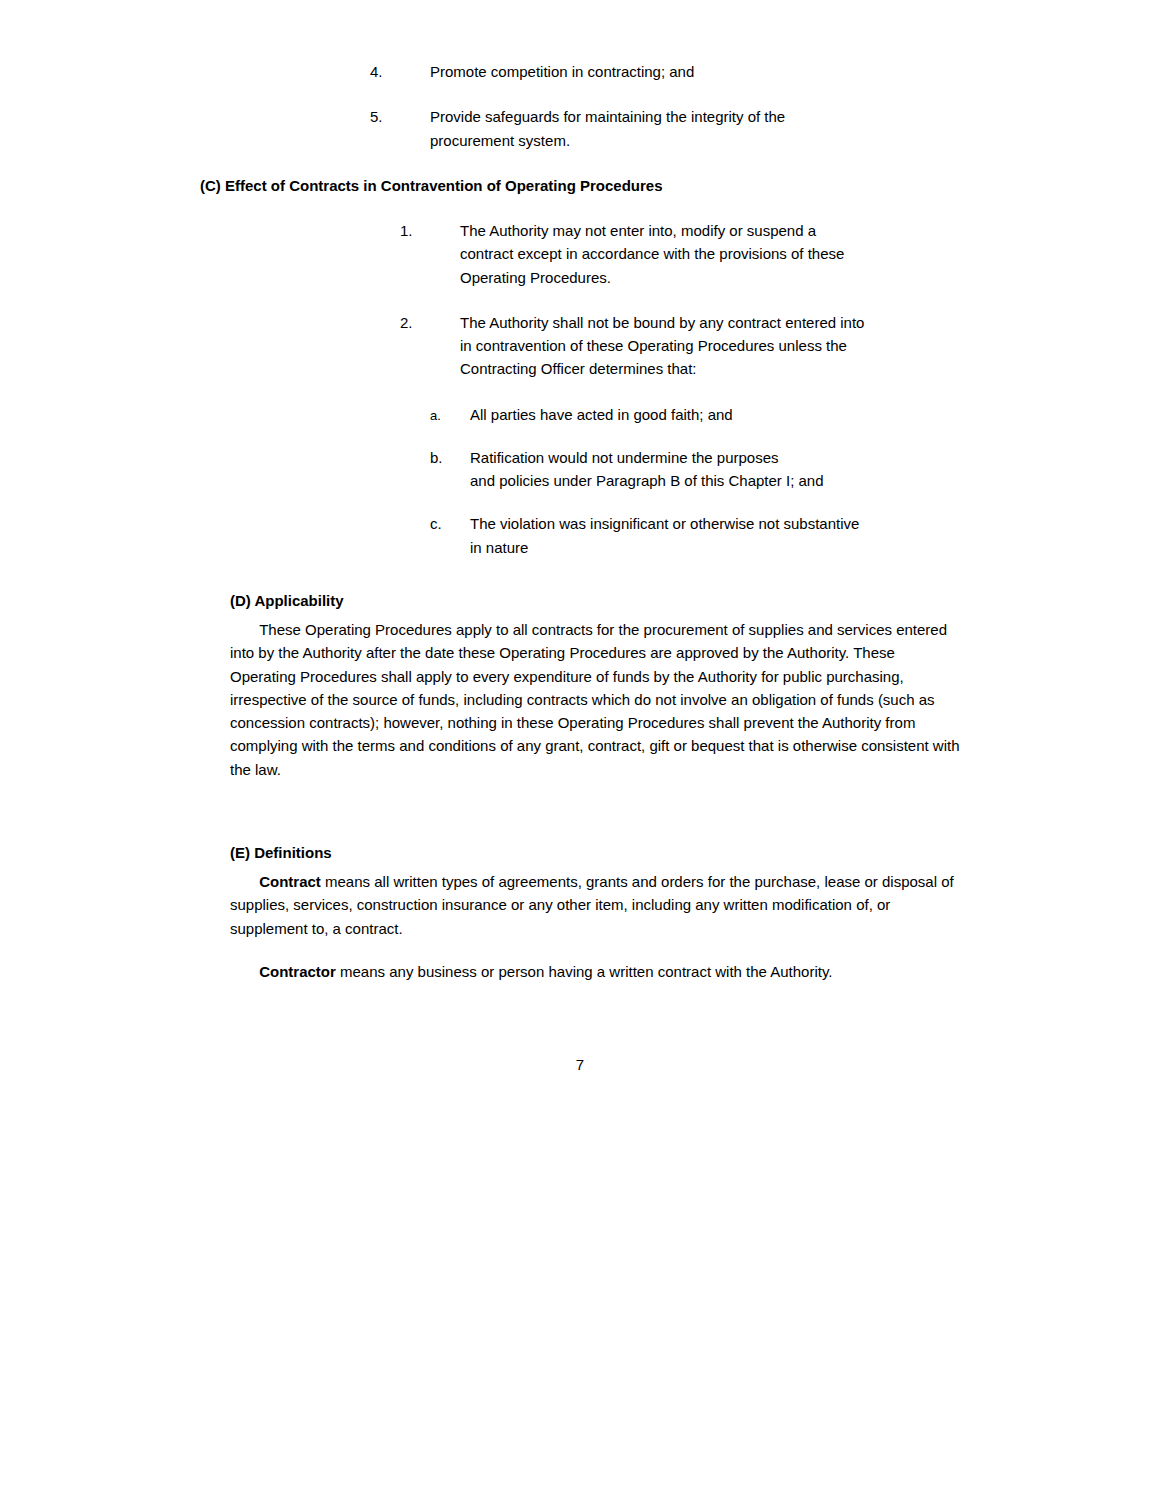4.
Promote competition in contracting; and
5.
Provide safeguards for maintaining the integrity of the
procurement system.
(C) Effect of Contracts in Contravention of Operating Procedures
1.
The Authority may not enter into, modify or suspend a
contract except in accordance with the provisions of these
Operating Procedures.
2.
The Authority shall not be bound by any contract entered into
in contravention of these Operating Procedures unless the
Contracting Officer determines that:
a.
All parties have acted in good faith; and
b.
Ratification would not undermine the purposes
and policies under Paragraph B of this Chapter I; and
c.
The violation was insignificant or otherwise not substantive
in nature
(D) Applicability
These Operating Procedures apply to all contracts for the procurement of supplies and services entered into by the Authority after the date these Operating Procedures are approved by the Authority. These Operating Procedures shall apply to every expenditure of funds by the Authority for public purchasing, irrespective of the source of funds, including contracts which do not involve an obligation of funds (such as concession contracts); however, nothing in these Operating Procedures shall prevent the Authority from complying with the terms and conditions of any grant, contract, gift or bequest that is otherwise consistent with the law.
(E) Definitions
Contract means all written types of agreements, grants and orders for the purchase, lease or disposal of supplies, services, construction insurance or any other item, including any written modification of, or supplement to, a contract.
Contractor means any business or person having a written contract with the Authority.
7